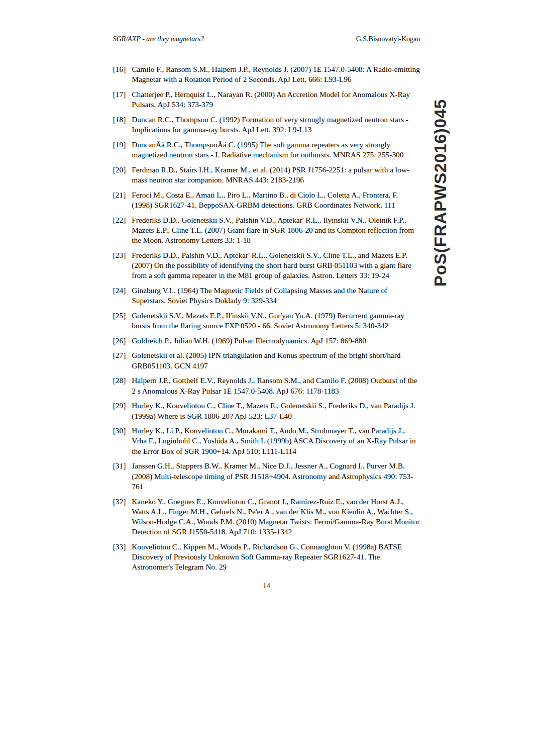SGR/AXP - are they magnetars? G.S.Bisnovatyi-Kogan
PoS(FRAPWS2016)045
[16] Camilo F., Ransom S.M., Halpern J.P., Reynolds J. (2007) 1E 1547.0-5408: A Radio-emitting Magnetar with a Rotation Period of 2 Seconds. ApJ Lett. 666: L93-L96
[17] Chatterjee P., Hernquist L., Narayan R. (2000) An Accretion Model for Anomalous X-Ray Pulsars. ApJ 534: 373-379
[18] Duncan R.C., Thompson C. (1992) Formation of very strongly magnetized neutron stars - Implications for gamma-ray bursts. ApJ Lett. 392: L9-L13
[19] DuncanÂă R.C., ThompsonÂă C. (1995) The soft gamma repeaters as very strongly magnetized neutron stars - I. Radiative mechanism for outbursts. MNRAS 275: 255-300
[20] Ferdman R.D., Stairs I.H., Kramer M., et al. (2014) PSR J1756-2251: a pulsar with a low-mass neutron star companion. MNRAS 443: 2183-2196
[21] Feroci M., Costa E., Amati L., Piro L., Martino B., di Ciolo L., Coletta A., Frontera, F. (1998) SGR1627-41, BeppoSAX-GRBM detections. GRB Coordinates Network, 111
[22] Frederiks D.D., Golenetskii S.V., Palshin V.D., Aptekar' R.L., Ilyinskii V.N., Oleinik F.P., Mazets E.P., Cline T.L. (2007) Giant flare in SGR 1806-20 and its Compton reflection from the Moon. Astronomy Letters 33: 1-18
[23] Frederiks D.D., Palshin V.D., Aptekar' R.L., Golenetskii S.V., Cline T.L., and Mazets E.P. (2007) On the possibility of identifying the short hard burst GRB 051103 with a giant flare from a soft gamma repeater in the M81 group of galaxies. Astron. Letters 33: 19-24
[24] Ginzburg V.L. (1964) The Magnetic Fields of Collapsing Masses and the Nature of Superstars. Soviet Physics Doklady 9: 329-334
[25] Golenetskii S.V., Mazets E.P., Il'inskii V.N., Gur'yan Yu.A. (1979) Recurrent gamma-ray bursts from the flaring source FXP 0520 - 66. Soviet Astronomy Letters 5: 340-342
[26] Goldreich P., Julian W.H. (1969) Pulsar Electrodynamics. ApJ 157: 869-880
[27] Golenetskii et al. (2005) IPN triangulation and Konus spectrum of the bright short/hard GRB051103. GCN 4197
[28] Halpern J.P., Gotthelf E.V., Reynolds J., Ransom S.M., and Camilo F. (2008) Outburst of the 2 s Anomalous X-Ray Pulsar 1E 1547.0-5408. ApJ 676: 1178-1183
[29] Hurley K., Kouveliotou C., Cline T., Mazets E., Golenetskii S., Frederiks D., van Paradijs J. (1999a) Where is SGR 1806-20? ApJ 523: L37-L40
[30] Hurley K., Li P., Kouveliotou C., Murakami T., Ando M., Strohmayer T., van Paradijs J., Vrba F., Luginbuhl C., Yoshida A., Smith I. (1999b) ASCA Discovery of an X-Ray Pulsar in the Error Box of SGR 1900+14. ApJ 510: L111-L114
[31] Janssen G.H., Stappers B.W., Kramer M., Nice D.J., Jessner A., Cognard I., Purver M.B. (2008) Multi-telescope timing of PSR J1518+4904. Astronomy and Astrophysics 490: 753-761
[32] Kaneko Y., Goegues E., Kouveliotou C., Granot J., Ramirez-Ruiz E., van der Horst A.J., Watts A.L., Finger M.H., Gehrels N., Pe'er A., van der Klis M., von Kienlin A., Wachter S., Wilson-Hodge C.A., Woods P.M. (2010) Magnetar Twists: Fermi/Gamma-Ray Burst Monitor Detection of SGR J1550-5418. ApJ 710: 1335-1342
[33] Kouveliotou C., Kippen M., Woods P., Richardson G., Connaughton V. (1998a) BATSE Discovery of Previously Unknown Soft Gamma-ray Repeater SGR1627-41. The Astronomer's Telegram No. 29
14